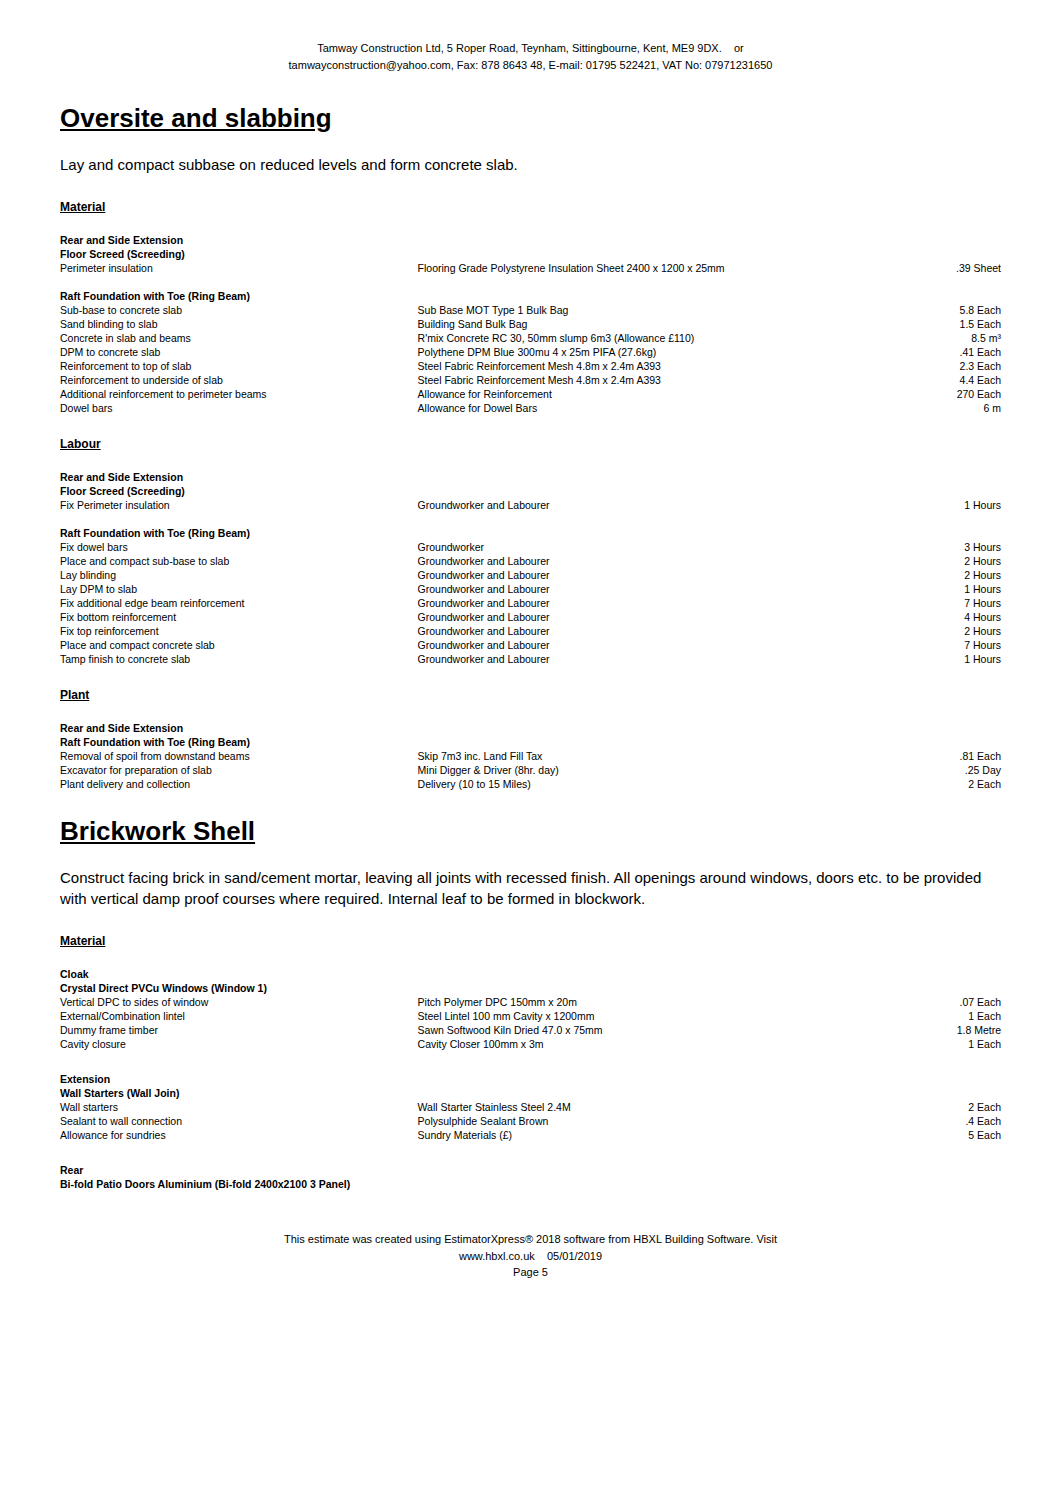Tamway Construction Ltd, 5 Roper Road, Teynham, Sittingbourne, Kent, ME9 9DX. or
tamwayconstruction@yahoo.com, Fax: 878 8643 48, E-mail: 01795 522421, VAT No: 07971231650
Oversite and slabbing
Lay and compact subbase on reduced levels and form concrete slab.
Material
| Rear and Side Extension | | |
| Floor Screed (Screeding) | | |
| Perimeter insulation | Flooring Grade Polystyrene Insulation Sheet 2400 x 1200 x 25mm | .39 Sheet |
| Raft Foundation with Toe (Ring Beam) | | |
| Sub-base to concrete slab | Sub Base MOT Type 1 Bulk Bag | 5.8 Each |
| Sand blinding to slab | Building Sand Bulk Bag | 1.5 Each |
| Concrete in slab and beams | R'mix Concrete RC 30, 50mm slump 6m3 (Allowance £110) | 8.5 m³ |
| DPM to concrete slab | Polythene DPM Blue 300mu 4 x 25m PIFA (27.6kg) | .41 Each |
| Reinforcement to top of slab | Steel Fabric Reinforcement Mesh 4.8m x 2.4m A393 | 2.3 Each |
| Reinforcement to underside of slab | Steel Fabric Reinforcement Mesh 4.8m x 2.4m A393 | 4.4 Each |
| Additional reinforcement to perimeter beams | Allowance for Reinforcement | 270 Each |
| Dowel bars | Allowance for Dowel Bars | 6 m |
Labour
| Rear and Side Extension | | |
| Floor Screed (Screeding) | | |
| Fix Perimeter insulation | Groundworker and Labourer | 1 Hours |
| Raft Foundation with Toe (Ring Beam) | | |
| Fix dowel bars | Groundworker | 3 Hours |
| Place and compact sub-base to slab | Groundworker and Labourer | 2 Hours |
| Lay blinding | Groundworker and Labourer | 2 Hours |
| Lay DPM to slab | Groundworker and Labourer | 1 Hours |
| Fix additional edge beam reinforcement | Groundworker and Labourer | 7 Hours |
| Fix bottom reinforcement | Groundworker and Labourer | 4 Hours |
| Fix top reinforcement | Groundworker and Labourer | 2 Hours |
| Place and compact concrete slab | Groundworker and Labourer | 7 Hours |
| Tamp finish to concrete slab | Groundworker and Labourer | 1 Hours |
Plant
| Rear and Side Extension | | |
| Raft Foundation with Toe (Ring Beam) | | |
| Removal of spoil from downstand beams | Skip 7m3 inc. Land Fill Tax | .81 Each |
| Excavator for preparation of slab | Mini Digger & Driver (8hr. day) | .25 Day |
| Plant delivery and collection | Delivery (10 to 15 Miles) | 2 Each |
Brickwork Shell
Construct facing brick in sand/cement mortar, leaving all joints with recessed finish. All openings around windows, doors etc. to be provided with vertical damp proof courses where required. Internal leaf to be formed in blockwork.
Material
| Cloak | | |
| Crystal Direct PVCu Windows (Window 1) | | |
| Vertical DPC to sides of window | Pitch Polymer DPC 150mm x 20m | .07 Each |
| External/Combination lintel | Steel Lintel 100 mm Cavity x 1200mm | 1 Each |
| Dummy frame timber | Sawn Softwood Kiln Dried 47.0 x 75mm | 1.8 Metre |
| Cavity closure | Cavity Closer 100mm x 3m | 1 Each |
| Extension | | |
| Wall Starters (Wall Join) | | |
| Wall starters | Wall Starter Stainless Steel 2.4M | 2 Each |
| Sealant to wall connection | Polysulphide Sealant Brown | .4 Each |
| Allowance for sundries | Sundry Materials (£) | 5 Each |
| Rear | | |
| Bi-fold Patio Doors Aluminium (Bi-fold 2400x2100 3 Panel) | | |
This estimate was created using EstimatorXpress® 2018 software from HBXL Building Software. Visit
www.hbxl.co.uk 05/01/2019
Page 5